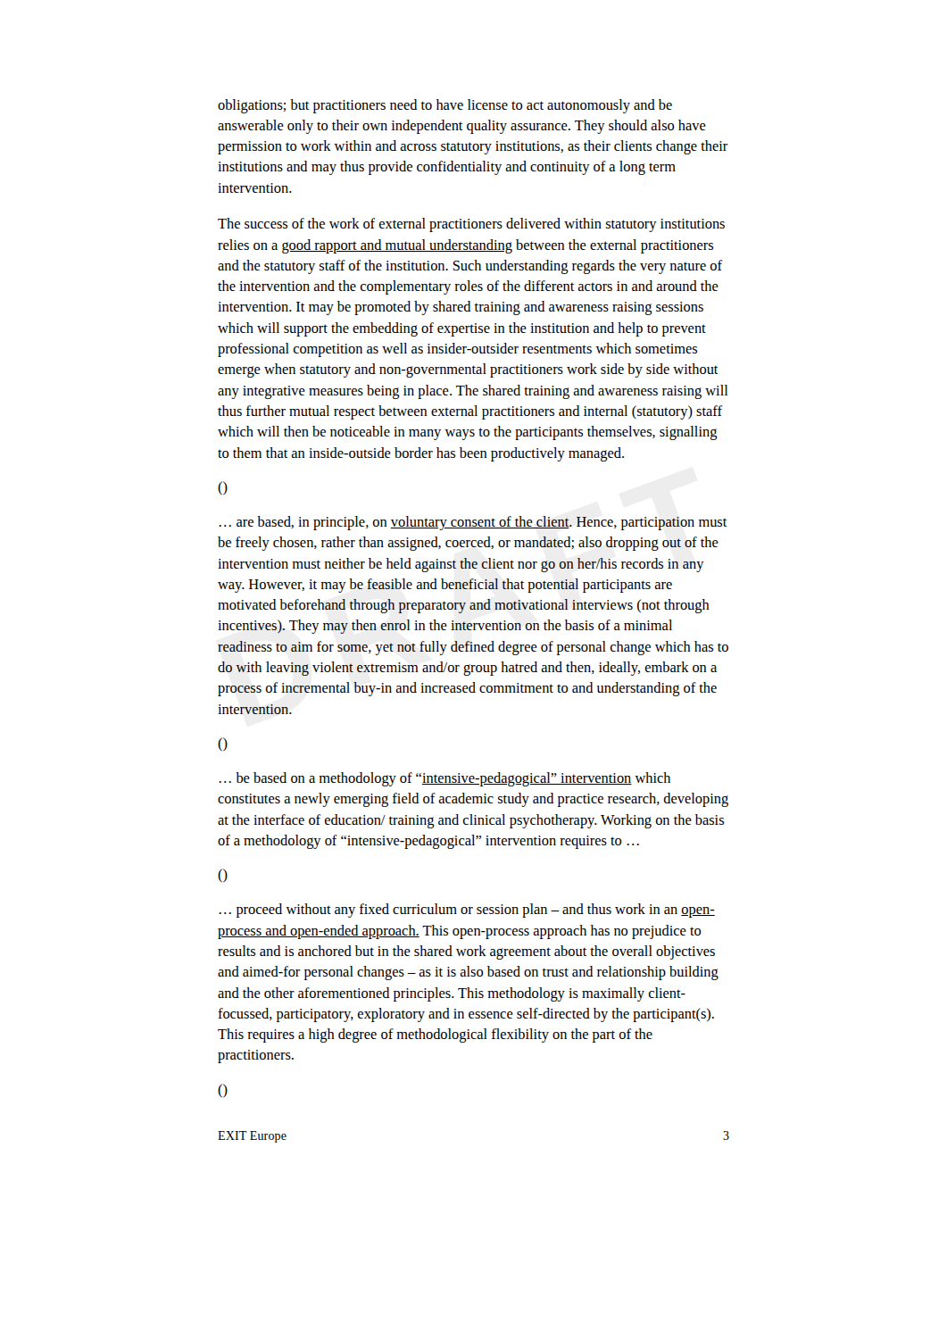DRAFT
obligations; but practitioners need to have license to act autonomously and be answerable only to their own independent quality assurance. They should also have permission to work within and across statutory institutions, as their clients change their institutions and may thus provide confidentiality and continuity of a long term intervention.
The success of the work of external practitioners delivered within statutory institutions relies on a good rapport and mutual understanding between the external practitioners and the statutory staff of the institution. Such understanding regards the very nature of the intervention and the complementary roles of the different actors in and around the intervention. It may be promoted by shared training and awareness raising sessions which will support the embedding of expertise in the institution and help to prevent professional competition as well as insider-outsider resentments which sometimes emerge when statutory and non-governmental practitioners work side by side without any integrative measures being in place. The shared training and awareness raising will thus further mutual respect between external practitioners and internal (statutory) staff which will then be noticeable in many ways to the participants themselves, signalling to them that an inside-outside border has been productively managed.
()
… are based, in principle, on voluntary consent of the client. Hence, participation must be freely chosen, rather than assigned, coerced, or mandated; also dropping out of the intervention must neither be held against the client nor go on her/his records in any way. However, it may be feasible and beneficial that potential participants are motivated beforehand through preparatory and motivational interviews (not through incentives). They may then enrol in the intervention on the basis of a minimal readiness to aim for some, yet not fully defined degree of personal change which has to do with leaving violent extremism and/or group hatred and then, ideally, embark on a process of incremental buy-in and increased commitment to and understanding of the intervention.
()
… be based on a methodology of “intensive-pedagogical” intervention which constitutes a newly emerging field of academic study and practice research, developing at the interface of education/ training and clinical psychotherapy. Working on the basis of a methodology of “intensive-pedagogical” intervention requires to …
()
… proceed without any fixed curriculum or session plan – and thus work in an open-process and open-ended approach. This open-process approach has no prejudice to results and is anchored but in the shared work agreement about the overall objectives and aimed-for personal changes – as it is also based on trust and relationship building and the other aforementioned principles. This methodology is maximally client-focussed, participatory, exploratory and in essence self-directed by the participant(s). This requires a high degree of methodological flexibility on the part of the practitioners.
()
EXIT Europe 3